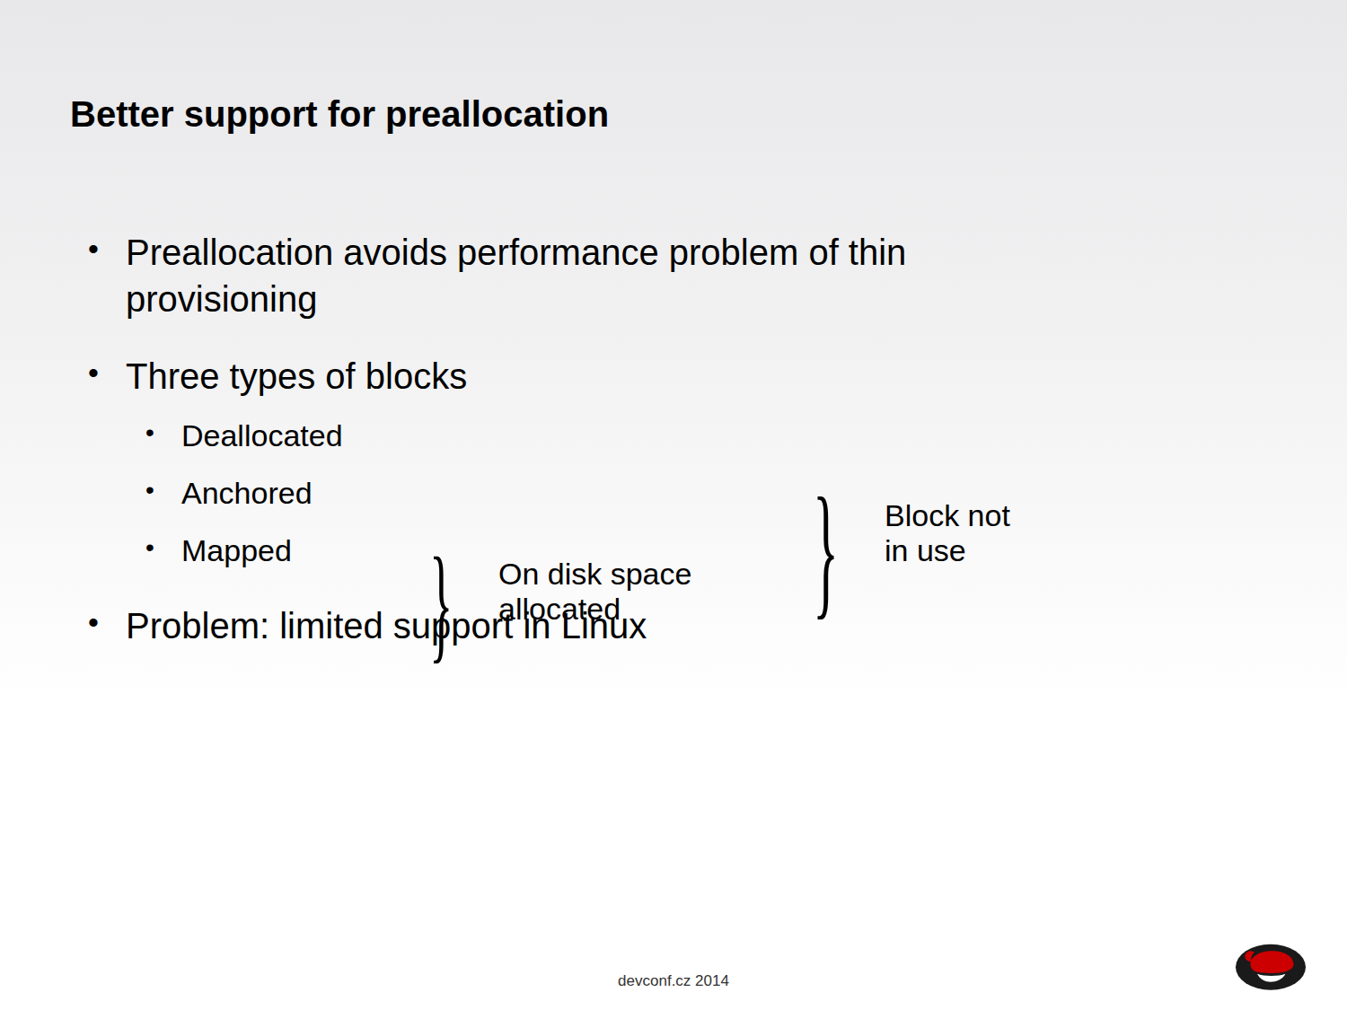Better support for preallocation
Preallocation avoids performance problem of thin provisioning
Three types of blocks
Deallocated
Anchored
Mapped
Problem: limited support in Linux
} }
On disk space
allocated
Block not
in use
devconf.cz 2014